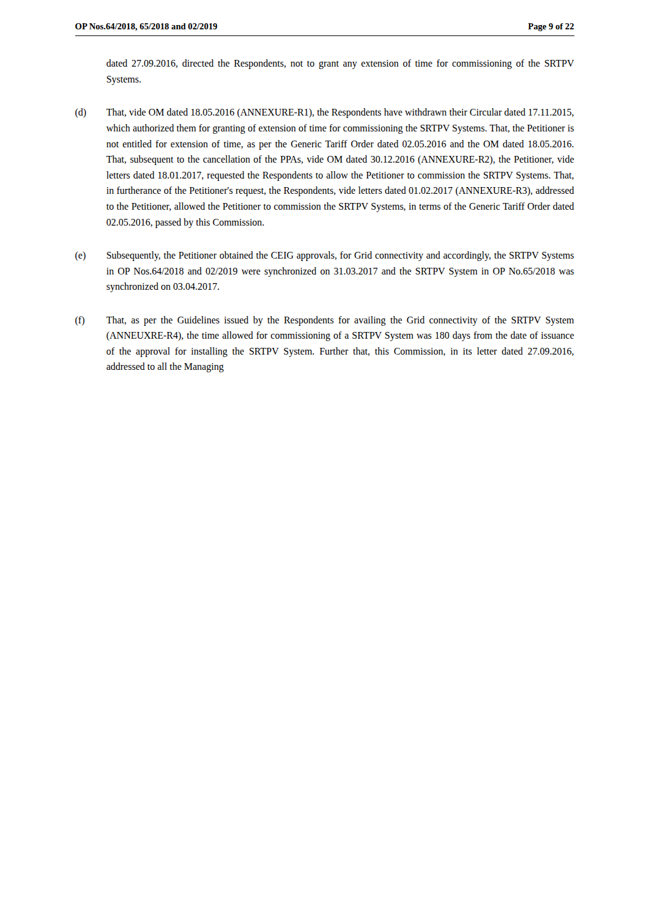OP Nos.64/2018, 65/2018 and 02/2019 Page 9 of 22
dated 27.09.2016, directed the Respondents, not to grant any extension of time for commissioning of the SRTPV Systems.
(d) That, vide OM dated 18.05.2016 (ANNEXURE-R1), the Respondents have withdrawn their Circular dated 17.11.2015, which authorized them for granting of extension of time for commissioning the SRTPV Systems. That, the Petitioner is not entitled for extension of time, as per the Generic Tariff Order dated 02.05.2016 and the OM dated 18.05.2016. That, subsequent to the cancellation of the PPAs, vide OM dated 30.12.2016 (ANNEXURE-R2), the Petitioner, vide letters dated 18.01.2017, requested the Respondents to allow the Petitioner to commission the SRTPV Systems. That, in furtherance of the Petitioner's request, the Respondents, vide letters dated 01.02.2017 (ANNEXURE-R3), addressed to the Petitioner, allowed the Petitioner to commission the SRTPV Systems, in terms of the Generic Tariff Order dated 02.05.2016, passed by this Commission.
(e) Subsequently, the Petitioner obtained the CEIG approvals, for Grid connectivity and accordingly, the SRTPV Systems in OP Nos.64/2018 and 02/2019 were synchronized on 31.03.2017 and the SRTPV System in OP No.65/2018 was synchronized on 03.04.2017.
(f) That, as per the Guidelines issued by the Respondents for availing the Grid connectivity of the SRTPV System (ANNEUXRE-R4), the time allowed for commissioning of a SRTPV System was 180 days from the date of issuance of the approval for installing the SRTPV System. Further that, this Commission, in its letter dated 27.09.2016, addressed to all the Managing